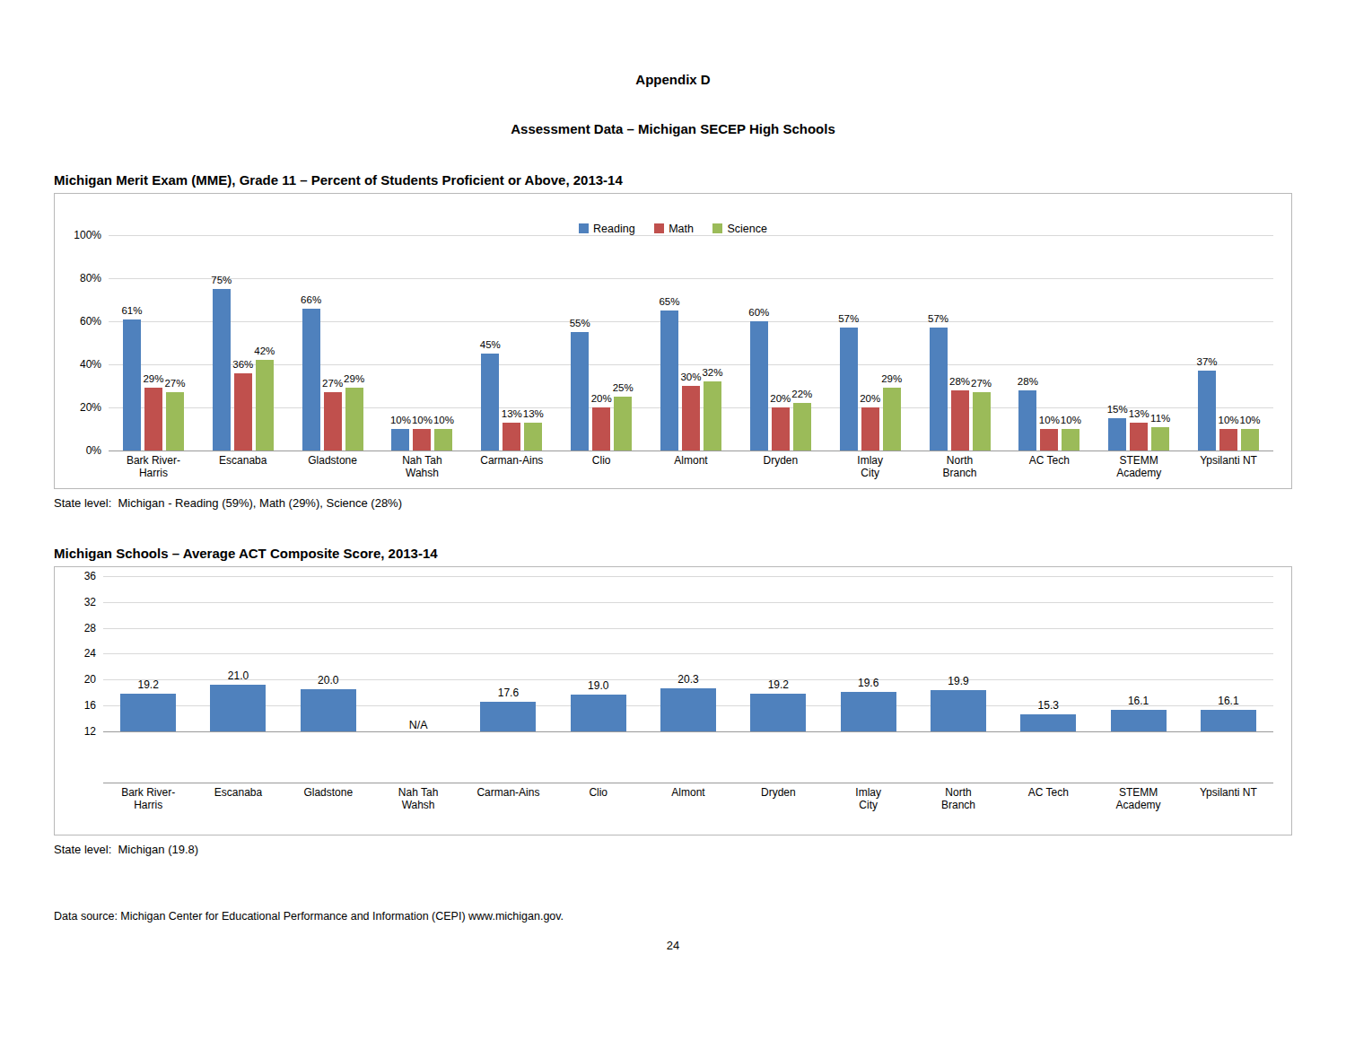Appendix D
Assessment Data – Michigan SECEP High Schools
Michigan Merit Exam (MME), Grade 11 – Percent of Students Proficient or Above, 2013-14
Reading Math Science
100%
80%
60%
40%
20%
0%
61%
29%
27%
75%
36%
42%
66%
27%
29%
10%
10%
10%
45%
13%
13%
55%
20%
25%
65%
30%
32%
60%
20%
22%
57%
20%
29%
57%
28%
27%
28%
10%
10%
15%
13%
11%
37%
10%
10%
Bark River-
Harris
Escanaba
Gladstone
Nah Tah
Wahsh
Carman-Ains
Clio
Almont
Dryden
Imlay
City
North
Branch
AC Tech
STEMM
Academy
Ypsilanti NT
State level: Michigan - Reading (59%), Math (29%), Science (28%)
Michigan Schools – Average ACT Composite Score, 2013-14
36
32
28
24
20
16
12
19.2
21.0
20.0
N/A
17.6
19.0
20.3
19.2
19.6
19.9
15.3
16.1
16.1
Bark River-
Harris
Escanaba
Gladstone
Nah Tah
Wahsh
Carman-Ains
Clio
Almont
Dryden
Imlay
City
North
Branch
AC Tech
STEMM
Academy
Ypsilanti NT
State level: Michigan (19.8)
Data source: Michigan Center for Educational Performance and Information (CEPI) www.michigan.gov.
24